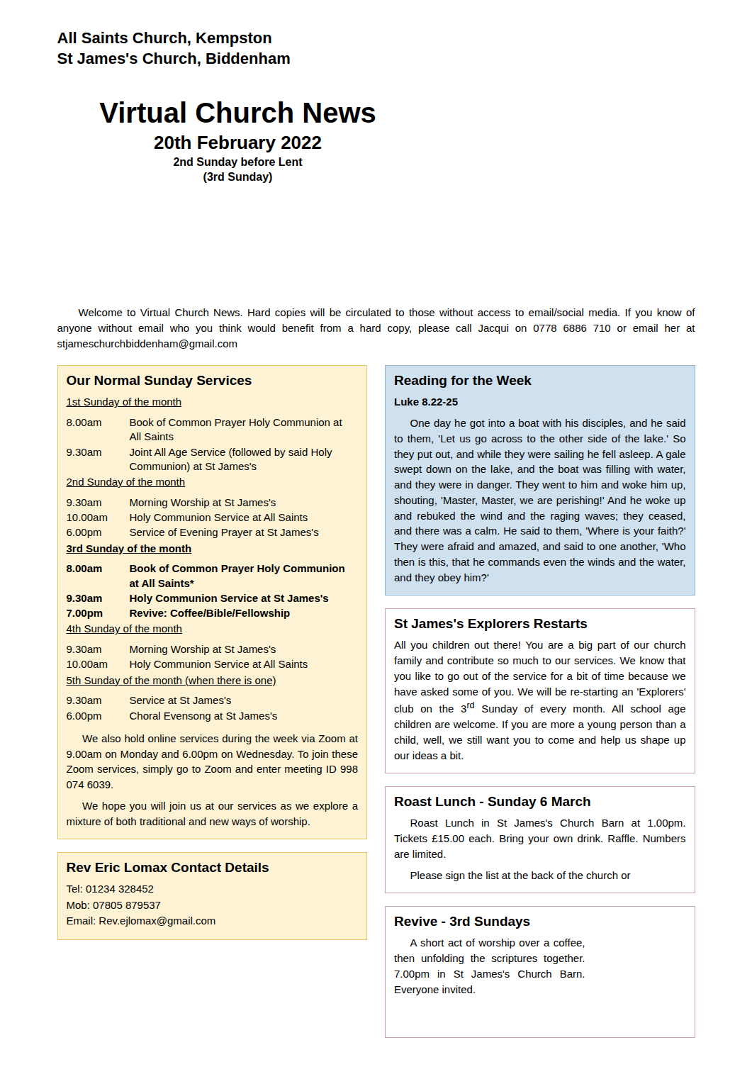All Saints Church, Kempston
St James's Church, Biddenham
Virtual Church News
20th February 2022
2nd Sunday before Lent
(3rd Sunday)
Welcome to Virtual Church News. Hard copies will be circulated to those without access to email/social media. If you know of anyone without email who you think would benefit from a hard copy, please call Jacqui on 0778 6886 710 or email her at stjameschurchbiddenham@gmail.com
Our Normal Sunday Services
1st Sunday of the month
| 8.00am | Book of Common Prayer Holy Communion at All Saints |
| 9.30am | Joint All Age Service (followed by said Holy Communion) at St James's |
2nd Sunday of the month
| 9.30am | Morning Worship at St James's |
| 10.00am | Holy Communion Service at All Saints |
| 6.00pm | Service of Evening Prayer at St James's |
3rd Sunday of the month
| 8.00am | Book of Common Prayer Holy Communion at All Saints* |
| 9.30am | Holy Communion Service at St James's |
| 7.00pm | Revive: Coffee/Bible/Fellowship |
4th Sunday of the month
| 9.30am | Morning Worship at St James's |
| 10.00am | Holy Communion Service at All Saints |
5th Sunday of the month (when there is one)
| 9.30am | Service at St James's |
| 6.00pm | Choral Evensong at St James's |
We also hold online services during the week via Zoom at 9.00am on Monday and 6.00pm on Wednesday. To join these Zoom services, simply go to Zoom and enter meeting ID 998 074 6039.
We hope you will join us at our services as we explore a mixture of both traditional and new ways of worship.
Rev Eric Lomax Contact Details
Tel: 01234 328452
Mob: 07805 879537
Email: Rev.ejlomax@gmail.com
Reading for the Week
Luke 8.22-25
One day he got into a boat with his disciples, and he said to them, 'Let us go across to the other side of the lake.' So they put out, and while they were sailing he fell asleep. A gale swept down on the lake, and the boat was filling with water, and they were in danger. They went to him and woke him up, shouting, 'Master, Master, we are perishing!' And he woke up and rebuked the wind and the raging waves; they ceased, and there was a calm. He said to them, 'Where is your faith?' They were afraid and amazed, and said to one another, 'Who then is this, that he commands even the winds and the water, and they obey him?'
St James's Explorers Restarts
All you children out there! You are a big part of our church family and contribute so much to our services. We know that you like to go out of the service for a bit of time because we have asked some of you. We will be re-starting an 'Explorers' club on the 3rd Sunday of every month. All school age children are welcome. If you are more a young person than a child, well, we still want you to come and help us shape up our ideas a bit.
Roast Lunch - Sunday 6 March
Roast Lunch in St James's Church Barn at 1.00pm. Tickets £15.00 each. Bring your own drink. Raffle. Numbers are limited.
Please sign the list at the back of the church or
Revive - 3rd Sundays
A short act of worship over a coffee, then unfolding the scriptures together. 7.00pm in St James's Church Barn. Everyone invited.